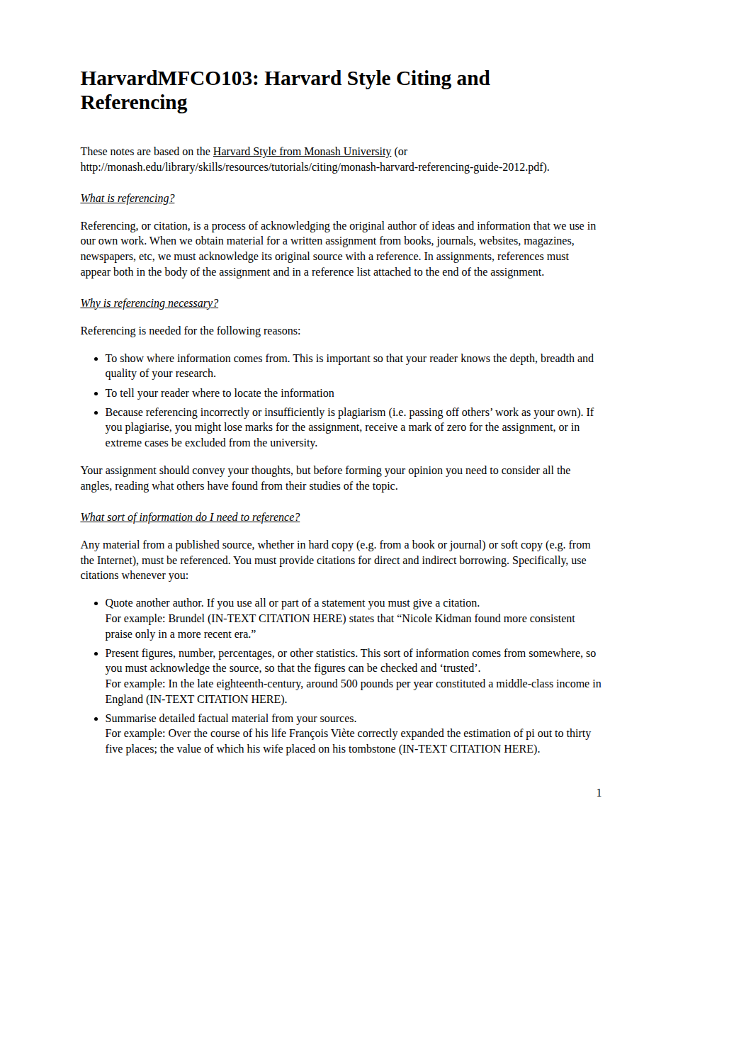HarvardMFCO103: Harvard Style Citing and Referencing
These notes are based on the Harvard Style from Monash University (or http://monash.edu/library/skills/resources/tutorials/citing/monash-harvard-referencing-guide-2012.pdf).
What is referencing?
Referencing, or citation, is a process of acknowledging the original author of ideas and information that we use in our own work. When we obtain material for a written assignment from books, journals, websites, magazines, newspapers, etc, we must acknowledge its original source with a reference. In assignments, references must appear both in the body of the assignment and in a reference list attached to the end of the assignment.
Why is referencing necessary?
Referencing is needed for the following reasons:
To show where information comes from. This is important so that your reader knows the depth, breadth and quality of your research.
To tell your reader where to locate the information
Because referencing incorrectly or insufficiently is plagiarism (i.e. passing off others’ work as your own). If you plagiarise, you might lose marks for the assignment, receive a mark of zero for the assignment, or in extreme cases be excluded from the university.
Your assignment should convey your thoughts, but before forming your opinion you need to consider all the angles, reading what others have found from their studies of the topic.
What sort of information do I need to reference?
Any material from a published source, whether in hard copy (e.g. from a book or journal) or soft copy (e.g. from the Internet), must be referenced. You must provide citations for direct and indirect borrowing. Specifically, use citations whenever you:
Quote another author. If you use all or part of a statement you must give a citation. For example: Brundel (IN-TEXT CITATION HERE) states that “Nicole Kidman found more consistent praise only in a more recent era.”
Present figures, number, percentages, or other statistics. This sort of information comes from somewhere, so you must acknowledge the source, so that the figures can be checked and ‘trusted’. For example: In the late eighteenth-century, around 500 pounds per year constituted a middle-class income in England (IN-TEXT CITATION HERE).
Summarise detailed factual material from your sources. For example: Over the course of his life François Viète correctly expanded the estimation of pi out to thirty five places; the value of which his wife placed on his tombstone (IN-TEXT CITATION HERE).
1